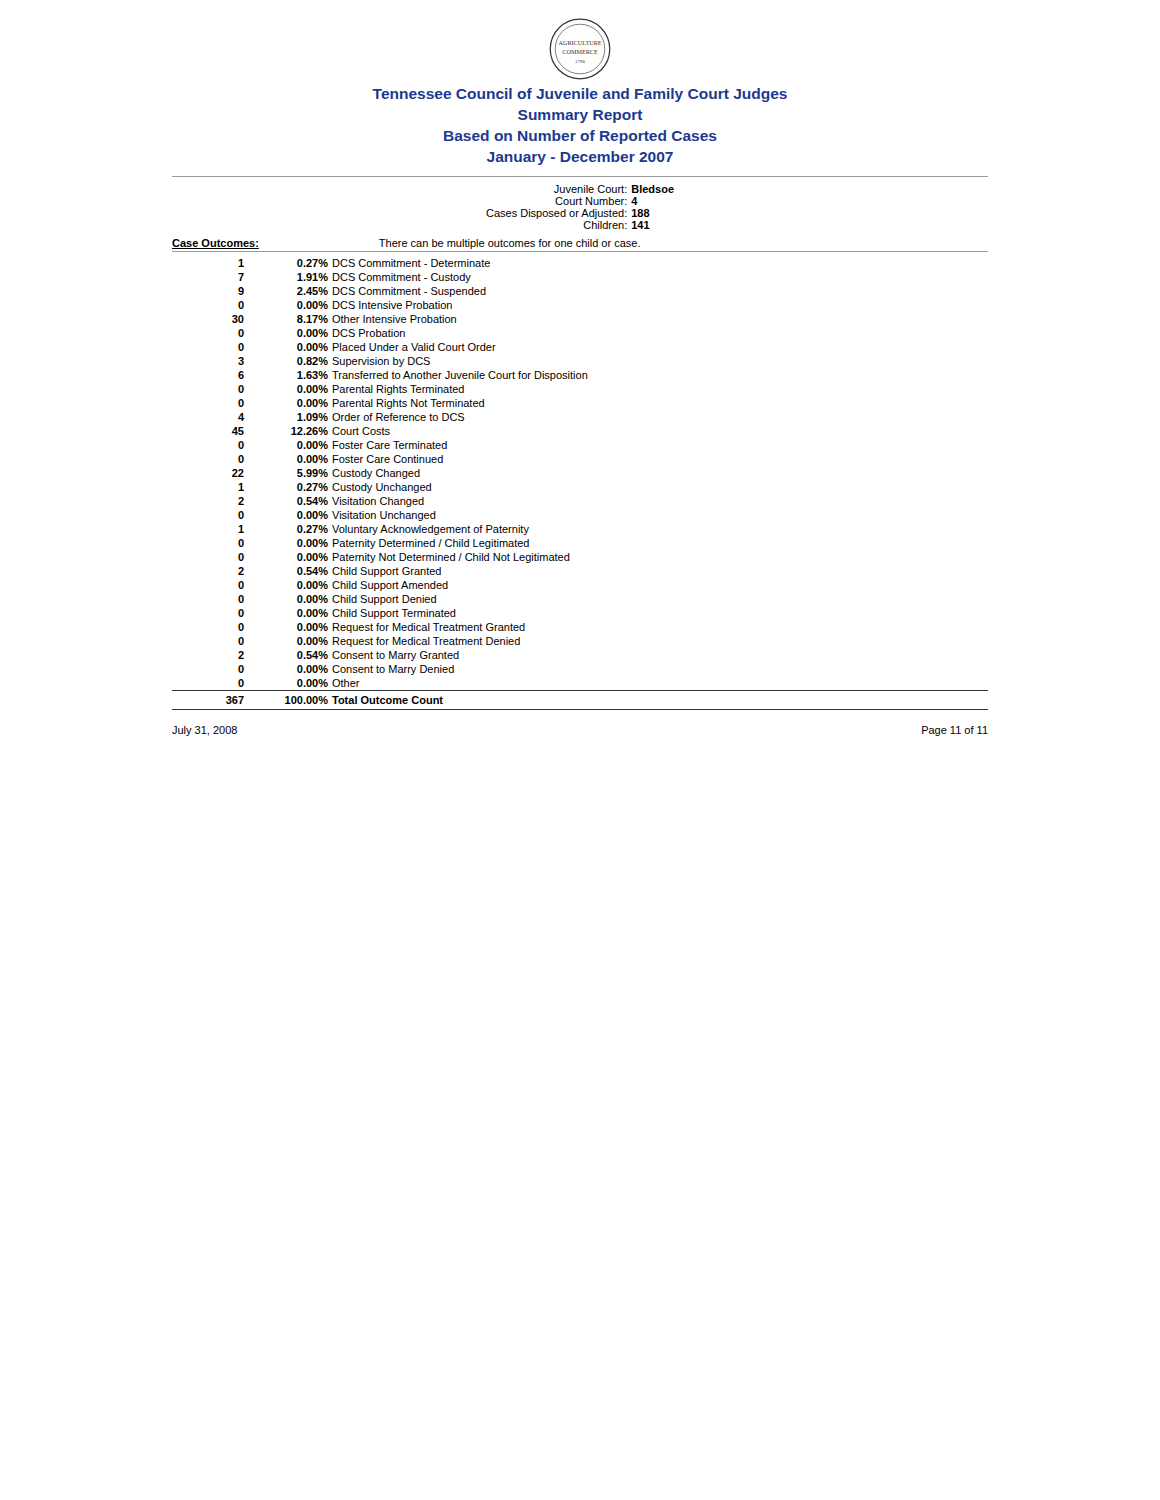Tennessee Council of Juvenile and Family Court Judges
Summary Report
Based on Number of Reported Cases
January - December 2007
| Juvenile Court: | Bledsoe |
| Court Number: | 4 |
| Cases Disposed or Adjusted: | 188 |
| Children: | 141 |
Case Outcomes: There can be multiple outcomes for one child or case.
| 1 | 0.27% | DCS Commitment - Determinate |
| 7 | 1.91% | DCS Commitment - Custody |
| 9 | 2.45% | DCS Commitment - Suspended |
| 0 | 0.00% | DCS Intensive Probation |
| 30 | 8.17% | Other Intensive Probation |
| 0 | 0.00% | DCS Probation |
| 0 | 0.00% | Placed Under a Valid Court Order |
| 3 | 0.82% | Supervision by DCS |
| 6 | 1.63% | Transferred to Another Juvenile Court for Disposition |
| 0 | 0.00% | Parental Rights Terminated |
| 0 | 0.00% | Parental Rights Not Terminated |
| 4 | 1.09% | Order of Reference to DCS |
| 45 | 12.26% | Court Costs |
| 0 | 0.00% | Foster Care Terminated |
| 0 | 0.00% | Foster Care Continued |
| 22 | 5.99% | Custody Changed |
| 1 | 0.27% | Custody Unchanged |
| 2 | 0.54% | Visitation Changed |
| 0 | 0.00% | Visitation Unchanged |
| 1 | 0.27% | Voluntary Acknowledgement of Paternity |
| 0 | 0.00% | Paternity Determined / Child Legitimated |
| 0 | 0.00% | Paternity Not Determined / Child Not Legitimated |
| 2 | 0.54% | Child Support Granted |
| 0 | 0.00% | Child Support Amended |
| 0 | 0.00% | Child Support Denied |
| 0 | 0.00% | Child Support Terminated |
| 0 | 0.00% | Request for Medical Treatment Granted |
| 0 | 0.00% | Request for Medical Treatment Denied |
| 2 | 0.54% | Consent to Marry Granted |
| 0 | 0.00% | Consent to Marry Denied |
| 0 | 0.00% | Other |
| 367 | 100.00% | Total Outcome Count |
July 31, 2008 Page 11 of 11